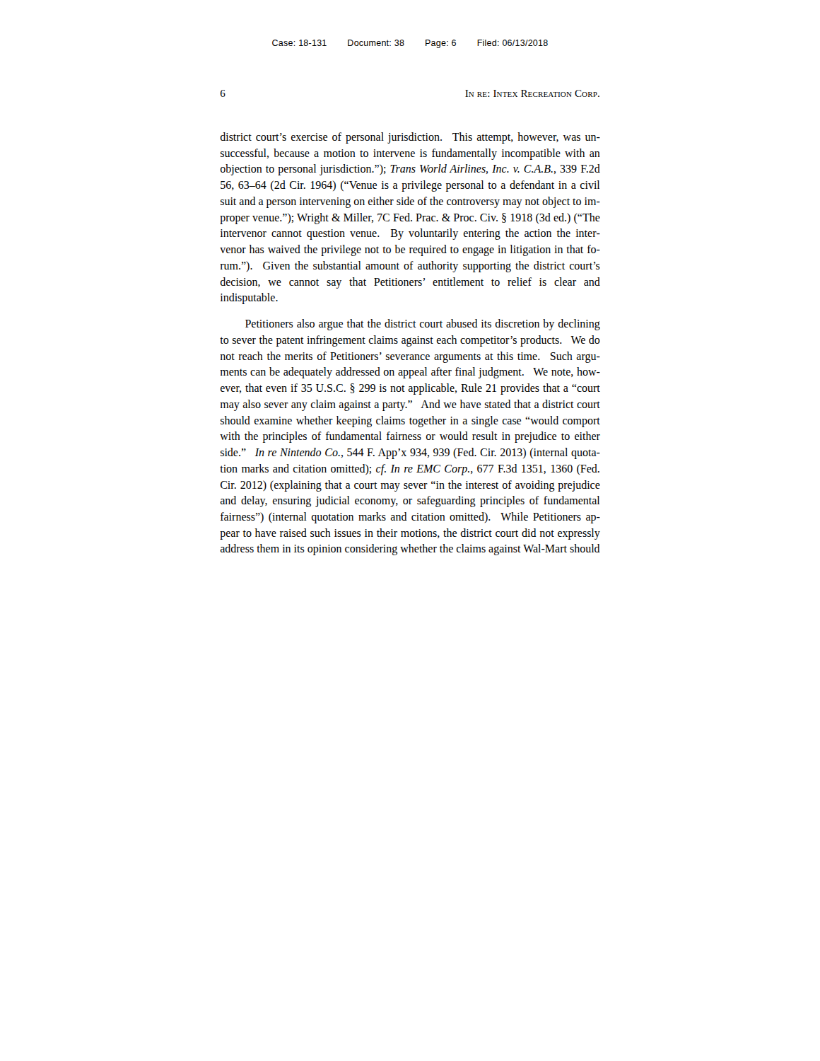Case: 18-131 Document: 38 Page: 6 Filed: 06/13/2018
6 In re: Intex Recreation Corp.
district court’s exercise of personal jurisdiction.  This attempt, however, was unsuccessful, because a motion to intervene is fundamentally incompatible with an objection to personal jurisdiction.”); Trans World Airlines, Inc. v. C.A.B., 339 F.2d 56, 63–64 (2d Cir. 1964) (“Venue is a privilege personal to a defendant in a civil suit and a person intervening on either side of the controversy may not object to improper venue.”); Wright & Miller, 7C Fed. Prac. & Proc. Civ. § 1918 (3d ed.) (“The intervenor cannot question venue.  By voluntarily entering the action the intervenor has waived the privilege not to be required to engage in litigation in that forum.”).  Given the substantial amount of authority supporting the district court’s decision, we cannot say that Petitioners’ entitlement to relief is clear and indisputable.
Petitioners also argue that the district court abused its discretion by declining to sever the patent infringement claims against each competitor’s products.  We do not reach the merits of Petitioners’ severance arguments at this time.  Such arguments can be adequately addressed on appeal after final judgment.  We note, however, that even if 35 U.S.C. § 299 is not applicable, Rule 21 provides that a “court may also sever any claim against a party.”  And we have stated that a district court should examine whether keeping claims together in a single case “would comport with the principles of fundamental fairness or would result in prejudice to either side.”  In re Nintendo Co., 544 F. App’x 934, 939 (Fed. Cir. 2013) (internal quotation marks and citation omitted); cf. In re EMC Corp., 677 F.3d 1351, 1360 (Fed. Cir. 2012) (explaining that a court may sever “in the interest of avoiding prejudice and delay, ensuring judicial economy, or safeguarding principles of fundamental fairness”) (internal quotation marks and citation omitted).  While Petitioners appear to have raised such issues in their motions, the district court did not expressly address them in its opinion considering whether the claims against Wal-Mart should